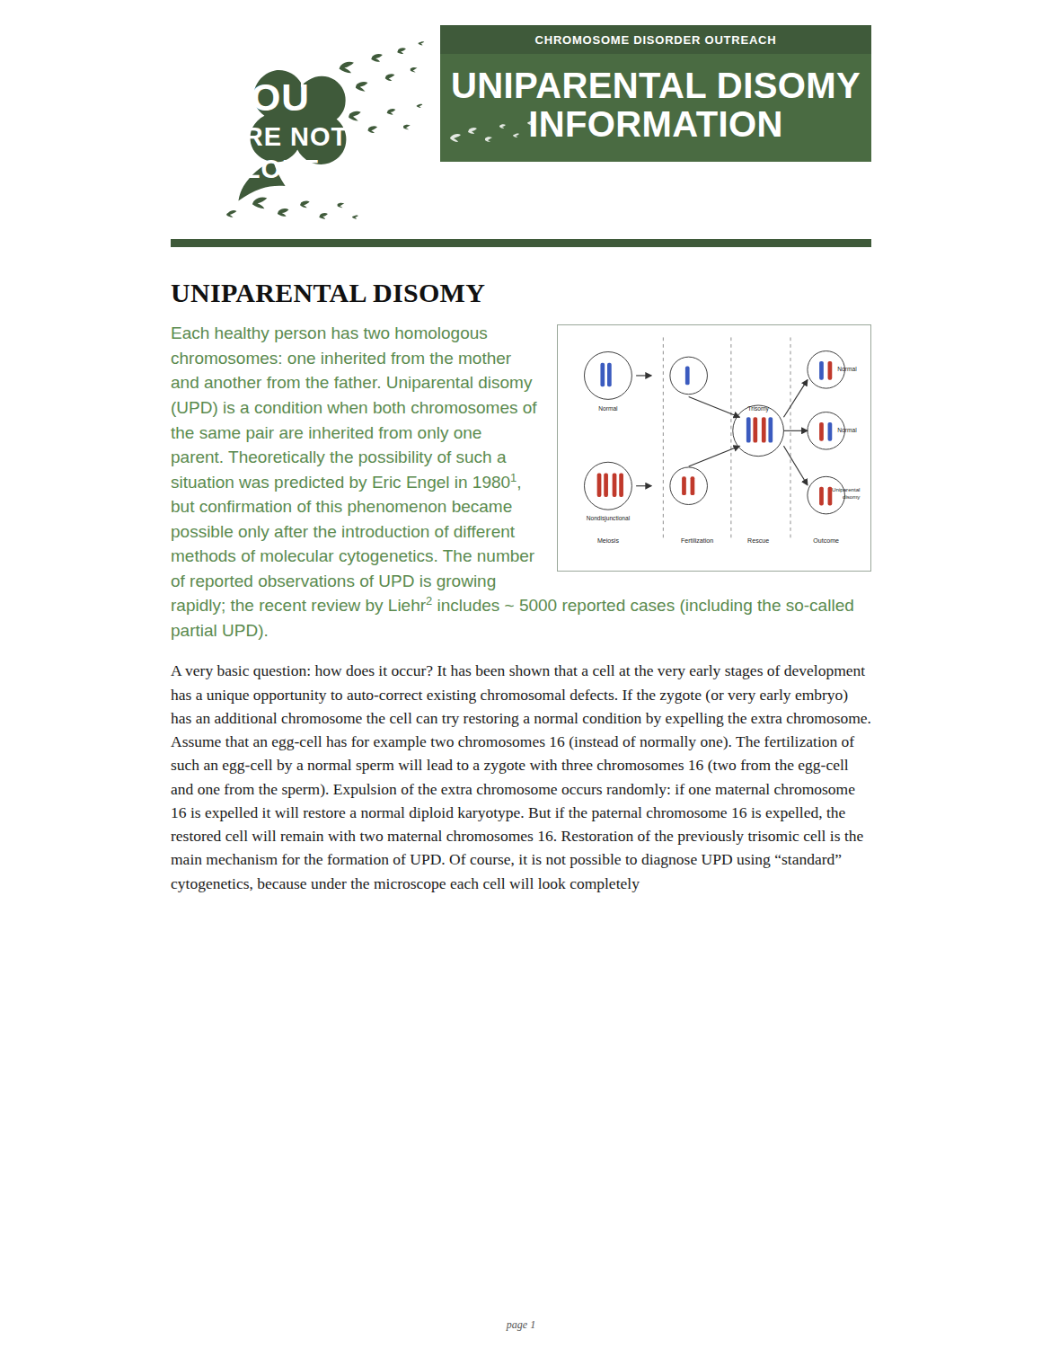YOU ARE NOT ALONE
Chromosome Disorder Outreach
UNIPARENTAL DISOMY INFORMATION
UNIPARENTAL DISOMY
Normal Nondisjunctional Trisomy Normal Normal Uniparental disomy Meiosis Fertilization Rescue Outcome
Each healthy person has two homologous chromosomes: one inherited from the mother and another from the father. Uniparental disomy (UPD) is a condition when both chromosomes of the same pair are inherited from only one parent. Theoretically the possibility of such a situation was predicted by Eric Engel in 19801, but confirmation of this phenomenon became possible only after the introduction of different methods of molecular cytogenetics. The number of reported observations of UPD is growing rapidly; the recent review by Liehr2 includes ~ 5000 reported cases (including the so-called partial UPD).
A very basic question: how does it occur? It has been shown that a cell at the very early stages of development has a unique opportunity to auto-correct existing chromosomal defects. If the zygote (or very early embryo) has an additional chromosome the cell can try restoring a normal condition by expelling the extra chromosome. Assume that an egg-cell has for example two chromosomes 16 (instead of normally one). The fertilization of such an egg-cell by a normal sperm will lead to a zygote with three chromosomes 16 (two from the egg-cell and one from the sperm). Expulsion of the extra chromosome occurs randomly: if one maternal chromosome 16 is expelled it will restore a normal diploid karyotype. But if the paternal chromosome 16 is expelled, the restored cell will remain with two maternal chromosomes 16. Restoration of the previously trisomic cell is the main mechanism for the formation of UPD. Of course, it is not possible to diagnose UPD using “standard” cytogenetics, because under the microscope each cell will look completely
page 1